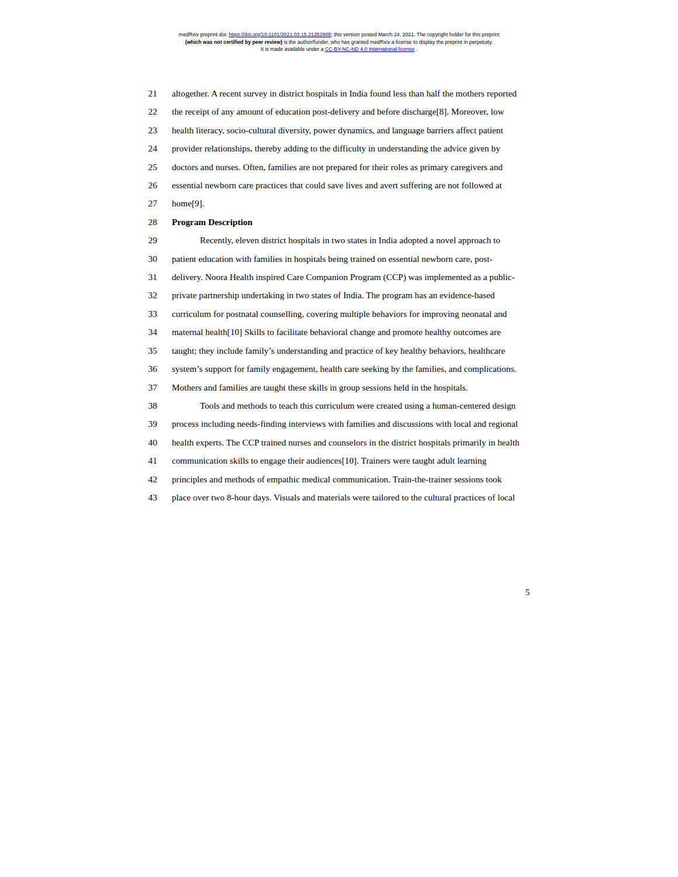medRxiv preprint doi: https://doi.org/10.1101/2021.03.15.21252605; this version posted March 24, 2021. The copyright holder for this preprint
(which was not certified by peer review) is the author/funder, who has granted medRxiv a license to display the preprint in perpetuity.
It is made available under a CC-BY-NC-ND 4.0 International license .
| 21 | altogether. A recent survey in district hospitals in India found less than half the mothers reported |
| 22 | the receipt of any amount of education post-delivery and before discharge[8]. Moreover, low |
| 23 | health literacy, socio-cultural diversity, power dynamics, and language barriers affect patient |
| 24 | provider relationships, thereby adding to the difficulty in understanding the advice given by |
| 25 | doctors and nurses. Often, families are not prepared for their roles as primary caregivers and |
| 26 | essential newborn care practices that could save lives and avert suffering are not followed at |
| 27 | home[9]. |
| 28 | Program Description |
| 29 | Recently, eleven district hospitals in two states in India adopted a novel approach to |
| 30 | patient education with families in hospitals being trained on essential newborn care, post- |
| 31 | delivery. Noora Health inspired Care Companion Program (CCP) was implemented as a public- |
| 32 | private partnership undertaking in two states of India. The program has an evidence-based |
| 33 | curriculum for postnatal counselling, covering multiple behaviors for improving neonatal and |
| 34 | maternal health[10] Skills to facilitate behavioral change and promote healthy outcomes are |
| 35 | taught; they include family’s understanding and practice of key healthy behaviors, healthcare |
| 36 | system’s support for family engagement, health care seeking by the families, and complications. |
| 37 | Mothers and families are taught these skills in group sessions held in the hospitals. |
| 38 | Tools and methods to teach this curriculum were created using a human-centered design |
| 39 | process including needs-finding interviews with families and discussions with local and regional |
| 40 | health experts. The CCP trained nurses and counselors in the district hospitals primarily in health |
| 41 | communication skills to engage their audiences[10]. Trainers were taught adult learning |
| 42 | principles and methods of empathic medical communication. Train-the-trainer sessions took |
| 43 | place over two 8-hour days. Visuals and materials were tailored to the cultural practices of local |
5